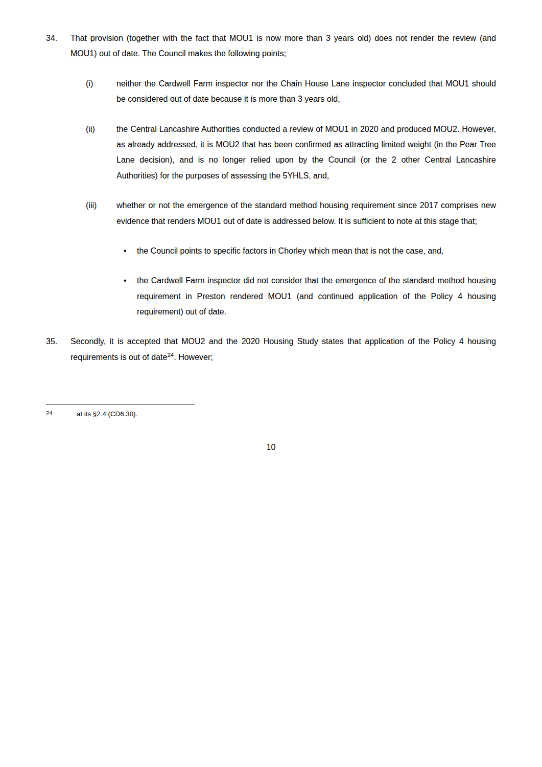That provision (together with the fact that MOU1 is now more than 3 years old) does not render the review (and MOU1) out of date. The Council makes the following points;
neither the Cardwell Farm inspector nor the Chain House Lane inspector concluded that MOU1 should be considered out of date because it is more than 3 years old,
the Central Lancashire Authorities conducted a review of MOU1 in 2020 and produced MOU2. However, as already addressed, it is MOU2 that has been confirmed as attracting limited weight (in the Pear Tree Lane decision), and is no longer relied upon by the Council (or the 2 other Central Lancashire Authorities) for the purposes of assessing the 5YHLS, and,
whether or not the emergence of the standard method housing requirement since 2017 comprises new evidence that renders MOU1 out of date is addressed below. It is sufficient to note at this stage that;
the Council points to specific factors in Chorley which mean that is not the case, and,
the Cardwell Farm inspector did not consider that the emergence of the standard method housing requirement in Preston rendered MOU1 (and continued application of the Policy 4 housing requirement) out of date.
Secondly, it is accepted that MOU2 and the 2020 Housing Study states that application of the Policy 4 housing requirements is out of date24. However;
24 at its §2.4 (CD6.30).
10